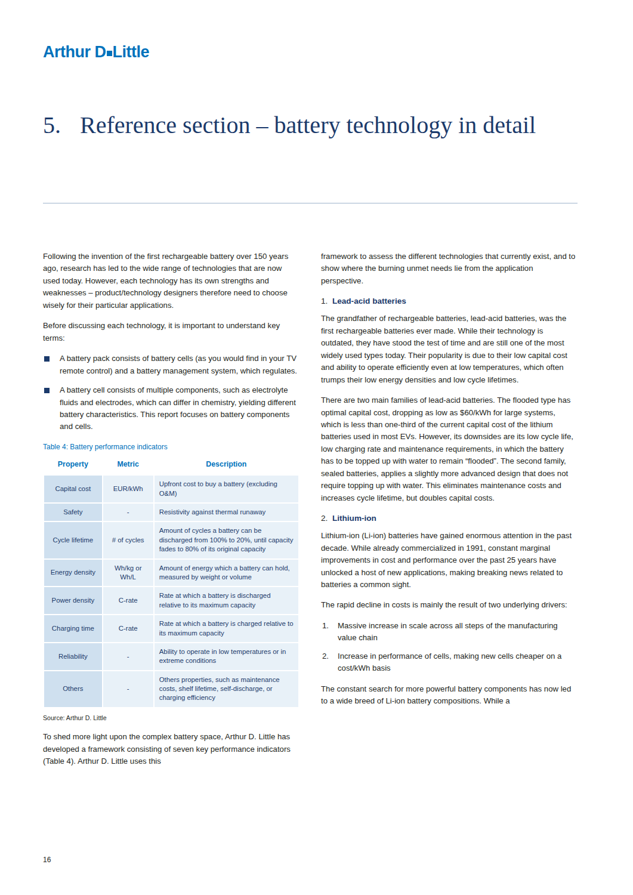Arthur D Little
5. Reference section – battery technology in detail
Following the invention of the first rechargeable battery over 150 years ago, research has led to the wide range of technologies that are now used today. However, each technology has its own strengths and weaknesses – product/technology designers therefore need to choose wisely for their particular applications.
Before discussing each technology, it is important to understand key terms:
A battery pack consists of battery cells (as you would find in your TV remote control) and a battery management system, which regulates.
A battery cell consists of multiple components, such as electrolyte fluids and electrodes, which can differ in chemistry, yielding different battery characteristics. This report focuses on battery components and cells.
Table 4: Battery performance indicators
| Property | Metric | Description |
| --- | --- | --- |
| Capital cost | EUR/kWh | Upfront cost to buy a battery (excluding O&M) |
| Safety | - | Resistivity against thermal runaway |
| Cycle lifetime | # of cycles | Amount of cycles a battery can be discharged from 100% to 20%, until capacity fades to 80% of its original capacity |
| Energy density | Wh/kg or Wh/L | Amount of energy which a battery can hold, measured by weight or volume |
| Power density | C-rate | Rate at which a battery is discharged relative to its maximum capacity |
| Charging time | C-rate | Rate at which a battery is charged relative to its maximum capacity |
| Reliability | - | Ability to operate in low temperatures or in extreme conditions |
| Others | - | Others properties, such as maintenance costs, shelf lifetime, self-discharge, or charging efficiency |
Source: Arthur D. Little
To shed more light upon the complex battery space, Arthur D. Little has developed a framework consisting of seven key performance indicators (Table 4). Arthur D. Little uses this
framework to assess the different technologies that currently exist, and to show where the burning unmet needs lie from the application perspective.
1. Lead-acid batteries
The grandfather of rechargeable batteries, lead-acid batteries, was the first rechargeable batteries ever made. While their technology is outdated, they have stood the test of time and are still one of the most widely used types today. Their popularity is due to their low capital cost and ability to operate efficiently even at low temperatures, which often trumps their low energy densities and low cycle lifetimes.
There are two main families of lead-acid batteries. The flooded type has optimal capital cost, dropping as low as $60/kWh for large systems, which is less than one-third of the current capital cost of the lithium batteries used in most EVs. However, its downsides are its low cycle life, low charging rate and maintenance requirements, in which the battery has to be topped up with water to remain “flooded”. The second family, sealed batteries, applies a slightly more advanced design that does not require topping up with water. This eliminates maintenance costs and increases cycle lifetime, but doubles capital costs.
2. Lithium-ion
Lithium-ion (Li-ion) batteries have gained enormous attention in the past decade. While already commercialized in 1991, constant marginal improvements in cost and performance over the past 25 years have unlocked a host of new applications, making breaking news related to batteries a common sight.
The rapid decline in costs is mainly the result of two underlying drivers:
Massive increase in scale across all steps of the manufacturing value chain
Increase in performance of cells, making new cells cheaper on a cost/kWh basis
The constant search for more powerful battery components has now led to a wide breed of Li-ion battery compositions. While a
16